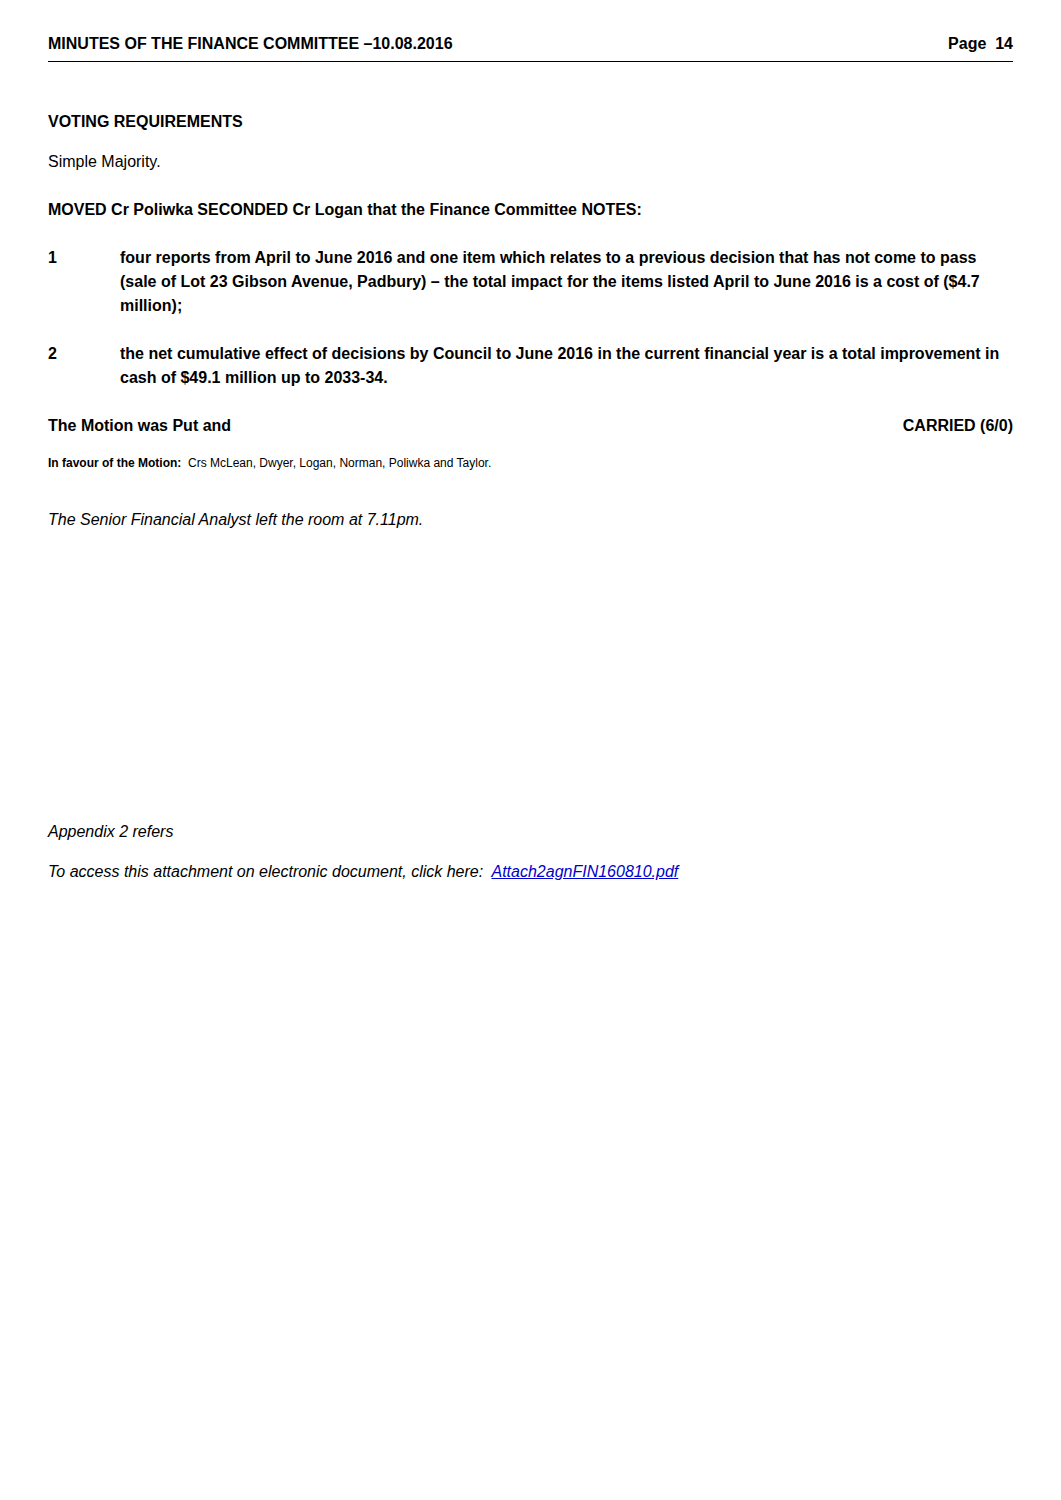Minutes of the Finance Committee –10.08.2016 Page 14
Voting Requirements
Simple Majority.
MOVED Cr Poliwka SECONDED Cr Logan that the Finance Committee NOTES:
four reports from April to June 2016 and one item which relates to a previous decision that has not come to pass (sale of Lot 23 Gibson Avenue, Padbury) – the total impact for the items listed April to June 2016 is a cost of ($4.7 million);
the net cumulative effect of decisions by Council to June 2016 in the current financial year is a total improvement in cash of $49.1 million up to 2033-34.
The Motion was Put and CARRIED (6/0)
In favour of the Motion: Crs McLean, Dwyer, Logan, Norman, Poliwka and Taylor.
The Senior Financial Analyst left the room at 7.11pm.
Appendix 2 refers
To access this attachment on electronic document, click here: Attach2agnFIN160810.pdf